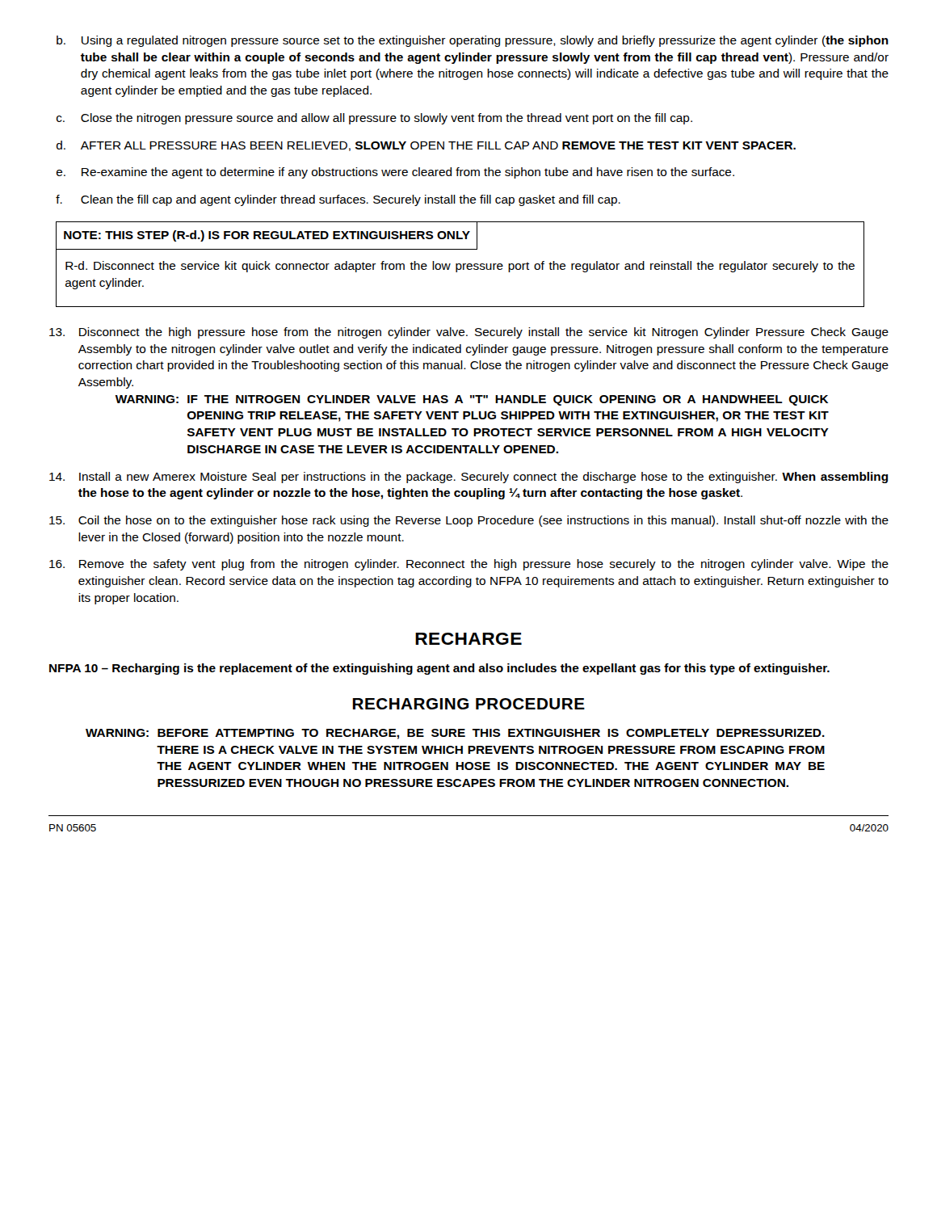b. Using a regulated nitrogen pressure source set to the extinguisher operating pressure, slowly and briefly pressurize the agent cylinder (the siphon tube shall be clear within a couple of seconds and the agent cylinder pressure slowly vent from the fill cap thread vent). Pressure and/or dry chemical agent leaks from the gas tube inlet port (where the nitrogen hose connects) will indicate a defective gas tube and will require that the agent cylinder be emptied and the gas tube replaced.
c. Close the nitrogen pressure source and allow all pressure to slowly vent from the thread vent port on the fill cap.
d. AFTER ALL PRESSURE HAS BEEN RELIEVED, SLOWLY OPEN THE FILL CAP AND REMOVE THE TEST KIT VENT SPACER.
e. Re-examine the agent to determine if any obstructions were cleared from the siphon tube and have risen to the surface.
f. Clean the fill cap and agent cylinder thread surfaces. Securely install the fill cap gasket and fill cap.
NOTE: THIS STEP (R-d.) IS FOR REGULATED EXTINGUISHERS ONLY
R-d. Disconnect the service kit quick connector adapter from the low pressure port of the regulator and reinstall the regulator securely to the agent cylinder.
13. Disconnect the high pressure hose from the nitrogen cylinder valve. Securely install the service kit Nitrogen Cylinder Pressure Check Gauge Assembly to the nitrogen cylinder valve outlet and verify the indicated cylinder gauge pressure. Nitrogen pressure shall conform to the temperature correction chart provided in the Troubleshooting section of this manual. Close the nitrogen cylinder valve and disconnect the Pressure Check Gauge Assembly.
| WARNING: | IF THE NITROGEN CYLINDER VALVE HAS A "T" HANDLE QUICK OPENING OR A HANDWHEEL QUICK OPENING TRIP RELEASE, THE SAFETY VENT PLUG SHIPPED WITH THE EXTINGUISHER, OR THE TEST KIT SAFETY VENT PLUG MUST BE INSTALLED TO PROTECT SERVICE PERSONNEL FROM A HIGH VELOCITY DISCHARGE IN CASE THE LEVER IS ACCIDENTALLY OPENED. |
14. Install a new Amerex Moisture Seal per instructions in the package. Securely connect the discharge hose to the extinguisher. When assembling the hose to the agent cylinder or nozzle to the hose, tighten the coupling ¼ turn after contacting the hose gasket.
15. Coil the hose on to the extinguisher hose rack using the Reverse Loop Procedure (see instructions in this manual). Install shut-off nozzle with the lever in the Closed (forward) position into the nozzle mount.
16. Remove the safety vent plug from the nitrogen cylinder. Reconnect the high pressure hose securely to the nitrogen cylinder valve. Wipe the extinguisher clean. Record service data on the inspection tag according to NFPA 10 requirements and attach to extinguisher. Return extinguisher to its proper location.
RECHARGE
NFPA 10 – Recharging is the replacement of the extinguishing agent and also includes the expellant gas for this type of extinguisher.
RECHARGING PROCEDURE
| WARNING: | BEFORE ATTEMPTING TO RECHARGE, BE SURE THIS EXTINGUISHER IS COMPLETELY DEPRESSURIZED. THERE IS A CHECK VALVE IN THE SYSTEM WHICH PREVENTS NITROGEN PRESSURE FROM ESCAPING FROM THE AGENT CYLINDER WHEN THE NITROGEN HOSE IS DISCONNECTED. THE AGENT CYLINDER MAY BE PRESSURIZED EVEN THOUGH NO PRESSURE ESCAPES FROM THE CYLINDER NITROGEN CONNECTION. |
PN 05605 04/2020